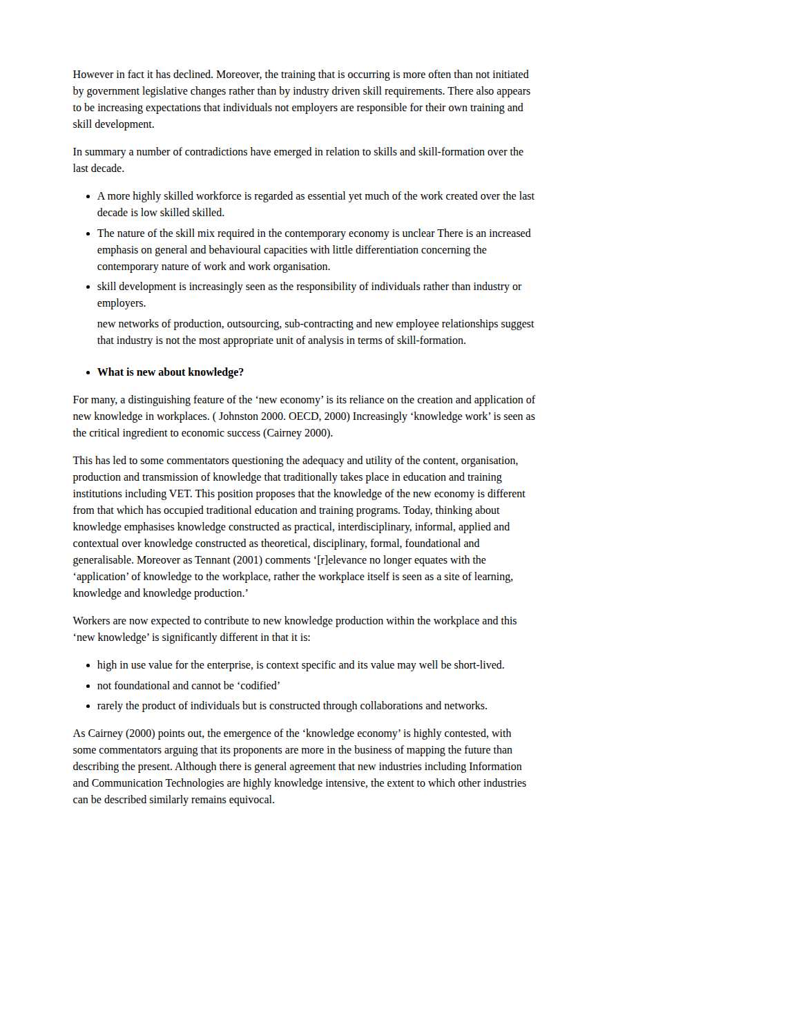However in fact it has declined. Moreover, the training that is occurring is more often than not initiated by government legislative changes rather than by industry driven skill requirements. There also appears to be increasing expectations that individuals not employers are responsible for their own training and skill development.
In summary a number of contradictions have emerged in relation to skills and skill-formation over the last decade.
A more highly skilled workforce is regarded as essential yet much of the work created over the last decade is low skilled skilled.
The nature of the skill mix required in the contemporary economy is unclear There is an increased emphasis on general and behavioural capacities with little differentiation concerning the contemporary nature of work and work organisation.
skill development is increasingly seen as the responsibility of individuals rather than industry or employers.
new networks of production, outsourcing, sub-contracting and new employee relationships suggest that industry is not the most appropriate unit of analysis in terms of skill-formation.
What is new about knowledge?
For many, a distinguishing feature of the ‘new economy’ is its reliance on the creation and application of new knowledge in workplaces. ( Johnston 2000. OECD, 2000) Increasingly ‘knowledge work’ is seen as the critical ingredient to economic success (Cairney 2000).
This has led to some commentators questioning the adequacy and utility of the content, organisation, production and transmission of knowledge that traditionally takes place in education and training institutions including VET. This position proposes that the knowledge of the new economy is different from that which has occupied traditional education and training programs. Today, thinking about knowledge emphasises knowledge constructed as practical, interdisciplinary, informal, applied and contextual over knowledge constructed as theoretical, disciplinary, formal, foundational and generalisable. Moreover as Tennant (2001) comments ‘[r]elevance no longer equates with the ‘application’ of knowledge to the workplace, rather the workplace itself is seen as a site of learning, knowledge and knowledge production.’
Workers are now expected to contribute to new knowledge production within the workplace and this ‘new knowledge’ is significantly different in that it is:
high in use value for the enterprise, is context specific and its value may well be short-lived.
not foundational and cannot be ‘codified’
rarely the product of individuals but is constructed through collaborations and networks.
As Cairney (2000) points out, the emergence of the ‘knowledge economy’ is highly contested, with some commentators arguing that its proponents are more in the business of mapping the future than describing the present. Although there is general agreement that new industries including Information and Communication Technologies are highly knowledge intensive, the extent to which other industries can be described similarly remains equivocal.